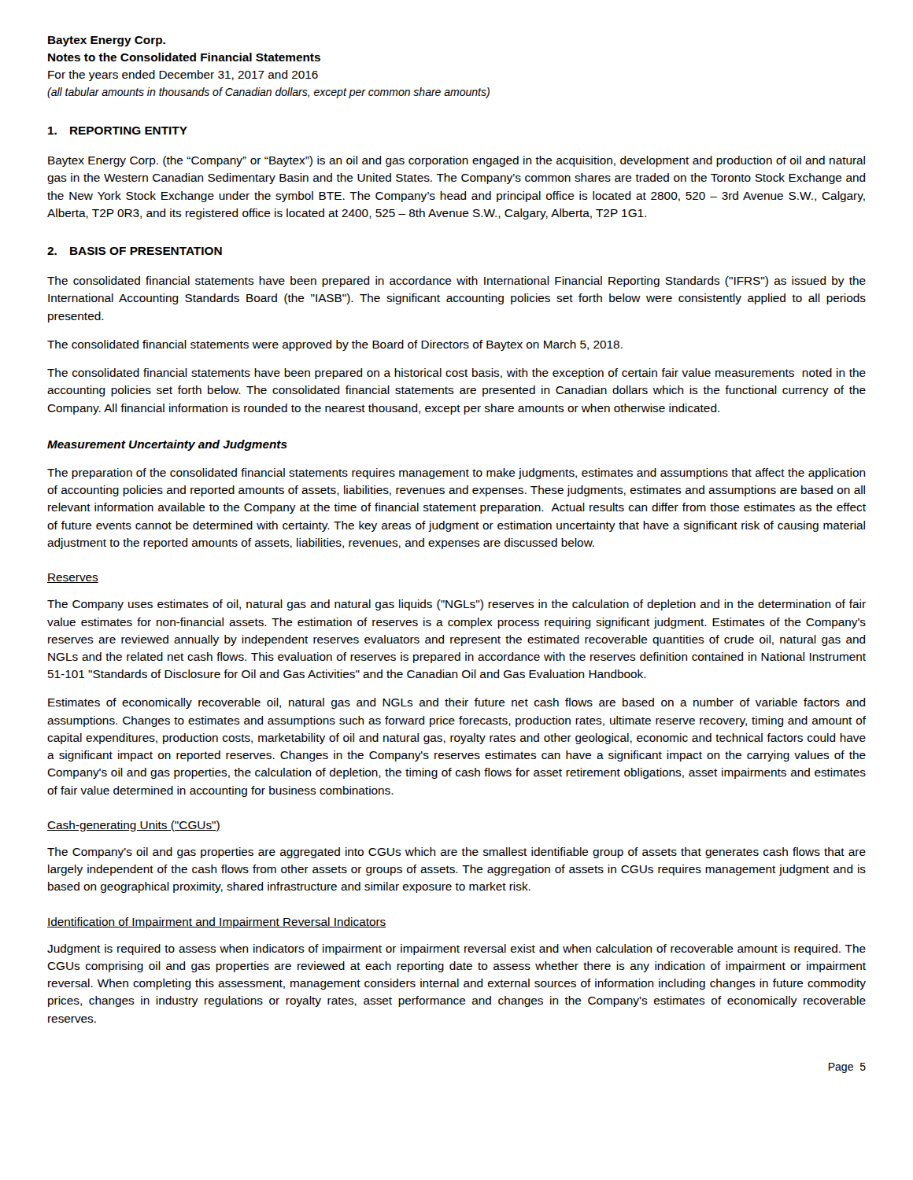Baytex Energy Corp.
Notes to the Consolidated Financial Statements
For the years ended December 31, 2017 and 2016
(all tabular amounts in thousands of Canadian dollars, except per common share amounts)
1. REPORTING ENTITY
Baytex Energy Corp. (the “Company” or “Baytex”) is an oil and gas corporation engaged in the acquisition, development and production of oil and natural gas in the Western Canadian Sedimentary Basin and the United States. The Company’s common shares are traded on the Toronto Stock Exchange and the New York Stock Exchange under the symbol BTE. The Company’s head and principal office is located at 2800, 520 – 3rd Avenue S.W., Calgary, Alberta, T2P 0R3, and its registered office is located at 2400, 525 – 8th Avenue S.W., Calgary, Alberta, T2P 1G1.
2. BASIS OF PRESENTATION
The consolidated financial statements have been prepared in accordance with International Financial Reporting Standards ("IFRS") as issued by the International Accounting Standards Board (the "IASB"). The significant accounting policies set forth below were consistently applied to all periods presented.
The consolidated financial statements were approved by the Board of Directors of Baytex on March 5, 2018.
The consolidated financial statements have been prepared on a historical cost basis, with the exception of certain fair value measurements noted in the accounting policies set forth below. The consolidated financial statements are presented in Canadian dollars which is the functional currency of the Company. All financial information is rounded to the nearest thousand, except per share amounts or when otherwise indicated.
Measurement Uncertainty and Judgments
The preparation of the consolidated financial statements requires management to make judgments, estimates and assumptions that affect the application of accounting policies and reported amounts of assets, liabilities, revenues and expenses. These judgments, estimates and assumptions are based on all relevant information available to the Company at the time of financial statement preparation. Actual results can differ from those estimates as the effect of future events cannot be determined with certainty. The key areas of judgment or estimation uncertainty that have a significant risk of causing material adjustment to the reported amounts of assets, liabilities, revenues, and expenses are discussed below.
Reserves
The Company uses estimates of oil, natural gas and natural gas liquids ("NGLs") reserves in the calculation of depletion and in the determination of fair value estimates for non-financial assets. The estimation of reserves is a complex process requiring significant judgment. Estimates of the Company's reserves are reviewed annually by independent reserves evaluators and represent the estimated recoverable quantities of crude oil, natural gas and NGLs and the related net cash flows. This evaluation of reserves is prepared in accordance with the reserves definition contained in National Instrument 51-101 "Standards of Disclosure for Oil and Gas Activities" and the Canadian Oil and Gas Evaluation Handbook.
Estimates of economically recoverable oil, natural gas and NGLs and their future net cash flows are based on a number of variable factors and assumptions. Changes to estimates and assumptions such as forward price forecasts, production rates, ultimate reserve recovery, timing and amount of capital expenditures, production costs, marketability of oil and natural gas, royalty rates and other geological, economic and technical factors could have a significant impact on reported reserves. Changes in the Company's reserves estimates can have a significant impact on the carrying values of the Company's oil and gas properties, the calculation of depletion, the timing of cash flows for asset retirement obligations, asset impairments and estimates of fair value determined in accounting for business combinations.
Cash-generating Units ("CGUs")
The Company's oil and gas properties are aggregated into CGUs which are the smallest identifiable group of assets that generates cash flows that are largely independent of the cash flows from other assets or groups of assets. The aggregation of assets in CGUs requires management judgment and is based on geographical proximity, shared infrastructure and similar exposure to market risk.
Identification of Impairment and Impairment Reversal Indicators
Judgment is required to assess when indicators of impairment or impairment reversal exist and when calculation of recoverable amount is required. The CGUs comprising oil and gas properties are reviewed at each reporting date to assess whether there is any indication of impairment or impairment reversal. When completing this assessment, management considers internal and external sources of information including changes in future commodity prices, changes in industry regulations or royalty rates, asset performance and changes in the Company's estimates of economically recoverable reserves.
Page 5